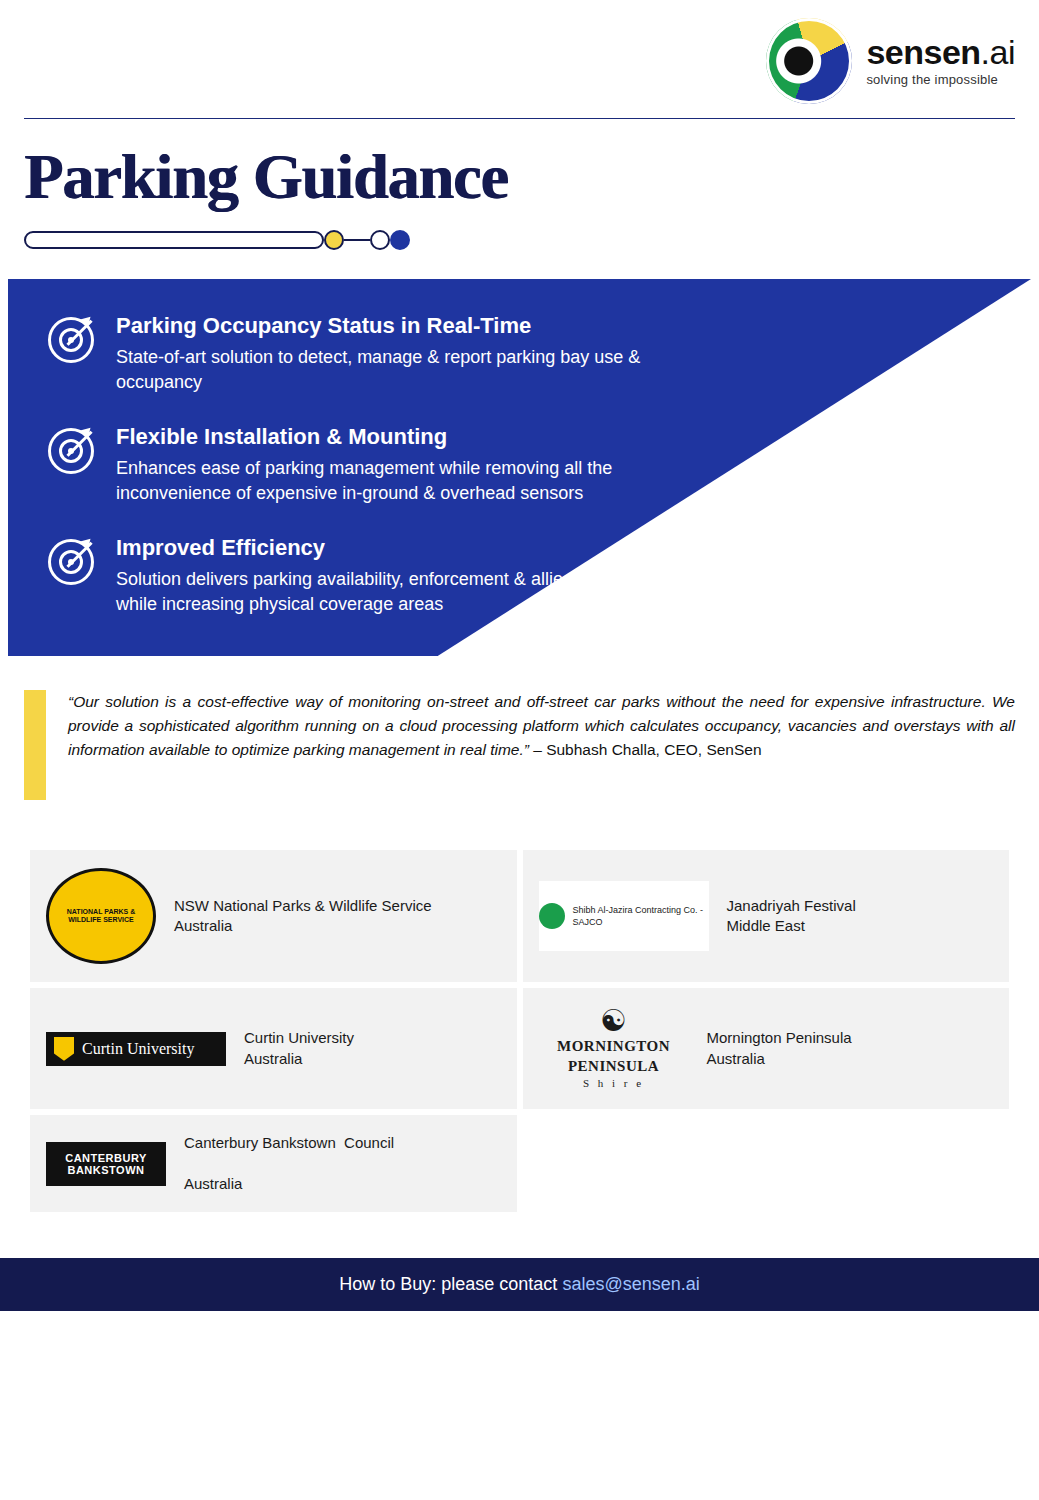sensen.ai
solving the impossible
Parking Guidance
Parking Occupancy Status in Real-Time
State-of-art solution to detect, manage & report parking bay use & occupancy
Flexible Installation & Mounting
Enhances ease of parking management while removing all the inconvenience of expensive in-ground & overhead sensors
Improved Efficiency
Solution delivers parking availability, enforcement & allied services while increasing physical coverage areas
“Our solution is a cost-effective way of monitoring on-street and off-street car parks without the need for expensive infrastructure. We provide a sophisticated algorithm running on a cloud processing platform which calculates occupancy, vacancies and overstays with all information available to optimize parking management in real time.” – Subhash Challa, CEO, SenSen
| NATIONAL PARKS & WILDLIFE SERVICE NSW National Parks & Wildlife Service Australia | Shibh Al-Jazira Contracting Co. - SAJCO Janadriyah Festival Middle East |
| Curtin University Curtin University Australia | ☯ MORNINGTON PENINSULA S h i r e Mornington Peninsula Australia |
| CANTERBURY BANKSTOWN Canterbury Bankstown Council Australia | |
How to Buy: please contact sales@sensen.ai